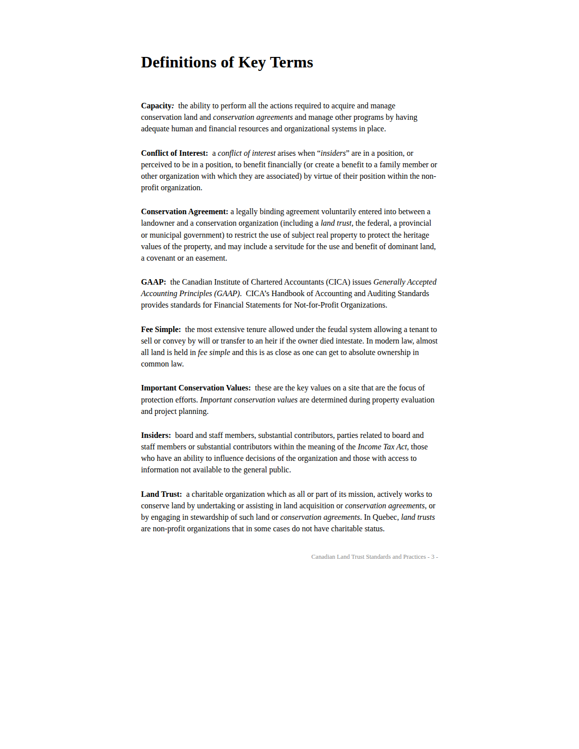Definitions of Key Terms
Capacity: the ability to perform all the actions required to acquire and manage conservation land and conservation agreements and manage other programs by having adequate human and financial resources and organizational systems in place.
Conflict of Interest: a conflict of interest arises when “insiders” are in a position, or perceived to be in a position, to benefit financially (or create a benefit to a family member or other organization with which they are associated) by virtue of their position within the non-profit organization.
Conservation Agreement: a legally binding agreement voluntarily entered into between a landowner and a conservation organization (including a land trust, the federal, a provincial or municipal government) to restrict the use of subject real property to protect the heritage values of the property, and may include a servitude for the use and benefit of dominant land, a covenant or an easement.
GAAP: the Canadian Institute of Chartered Accountants (CICA) issues Generally Accepted Accounting Principles (GAAP). CICA’s Handbook of Accounting and Auditing Standards provides standards for Financial Statements for Not-for-Profit Organizations.
Fee Simple: the most extensive tenure allowed under the feudal system allowing a tenant to sell or convey by will or transfer to an heir if the owner died intestate. In modern law, almost all land is held in fee simple and this is as close as one can get to absolute ownership in common law.
Important Conservation Values: these are the key values on a site that are the focus of protection efforts. Important conservation values are determined during property evaluation and project planning.
Insiders: board and staff members, substantial contributors, parties related to board and staff members or substantial contributors within the meaning of the Income Tax Act, those who have an ability to influence decisions of the organization and those with access to information not available to the general public.
Land Trust: a charitable organization which as all or part of its mission, actively works to conserve land by undertaking or assisting in land acquisition or conservation agreements, or by engaging in stewardship of such land or conservation agreements. In Quebec, land trusts are non-profit organizations that in some cases do not have charitable status.
Canadian Land Trust Standards and Practices - 3 -